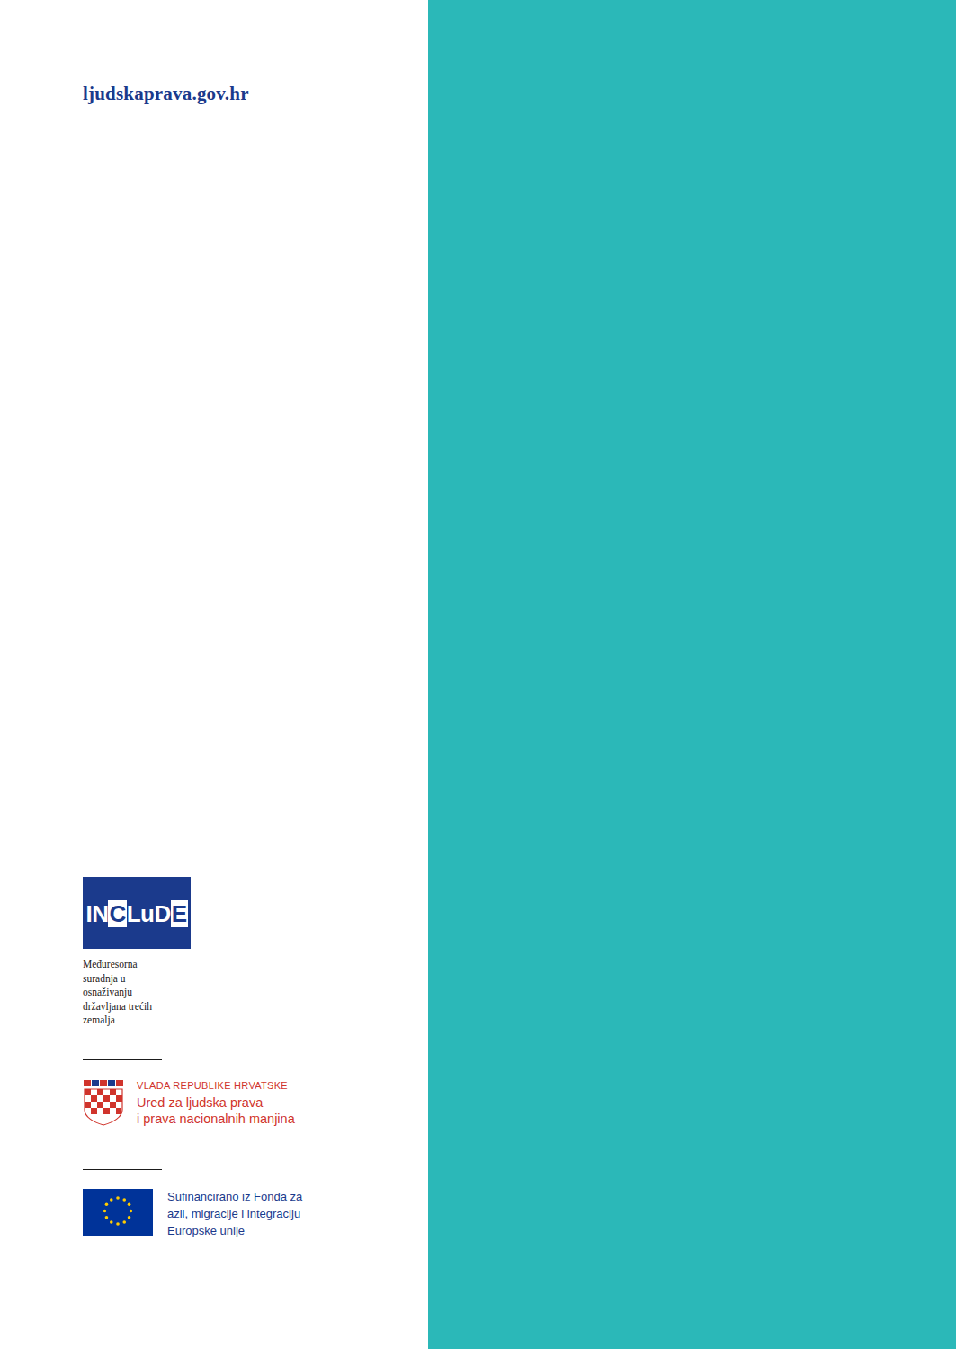ljudskaprava.gov.hr
INCLuDE
Međuresorna
suradnja u
osnaživanju
državljana trećih
zemalja
VLADA REPUBLIKE HRVATSKE Ured za ljudska prava
i prava nacionalnih manjina
Sufinancirano iz Fonda za
azil, migracije i integraciju
Europske unije